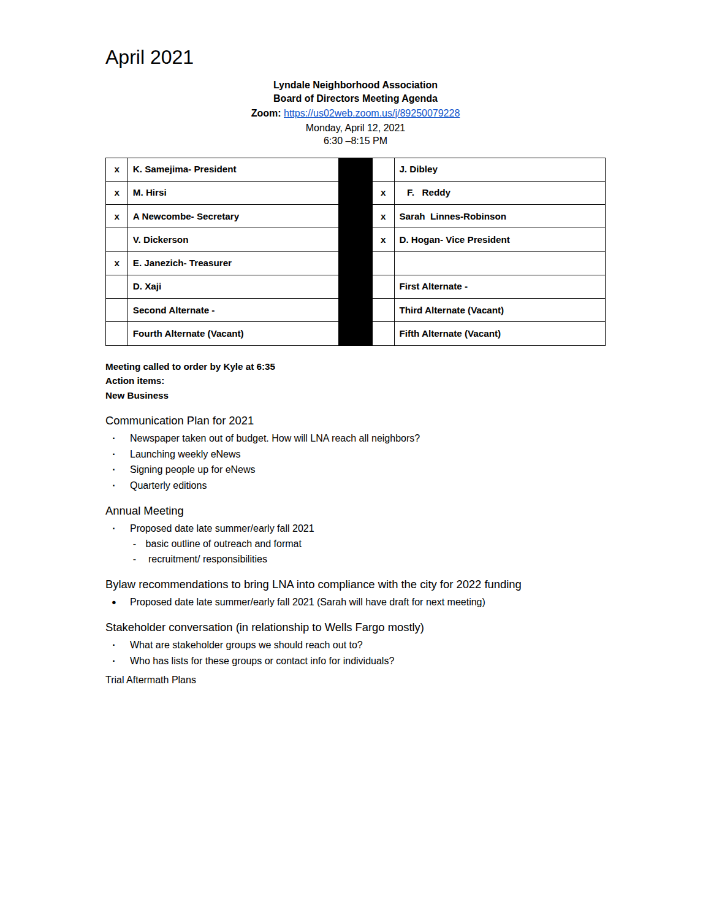April 2021
Lyndale Neighborhood Association
Board of Directors Meeting Agenda
Zoom: https://us02web.zoom.us/j/89250079228
Monday, April 12, 2021
6:30 –8:15 PM
| x | K. Samejima- President | | | J. Dibley |
| x | M. Hirsi | | x | F. Reddy |
| x | A Newcombe- Secretary | | x | Sarah Linnes-Robinson |
| | V. Dickerson | | x | D. Hogan- Vice President |
| x | E. Janezich- Treasurer | | | |
| | D. Xaji | | | First Alternate - |
| | Second Alternate - | | | Third Alternate (Vacant) |
| | Fourth Alternate (Vacant) | | | Fifth Alternate (Vacant) |
Meeting called to order by Kyle at 6:35
Action items:
New Business
Communication Plan for 2021
Newspaper taken out of budget. How will LNA reach all neighbors?
Launching weekly eNews
Signing people up for eNews
Quarterly editions
Annual Meeting
Proposed date late summer/early fall 2021
basic outline of outreach and format
recruitment/ responsibilities
Bylaw recommendations to bring LNA into compliance with the city for 2022 funding
Proposed date late summer/early fall 2021 (Sarah will have draft for next meeting)
Stakeholder conversation (in relationship to Wells Fargo mostly)
What are stakeholder groups we should reach out to?
Who has lists for these groups or contact info for individuals?
Trial Aftermath Plans